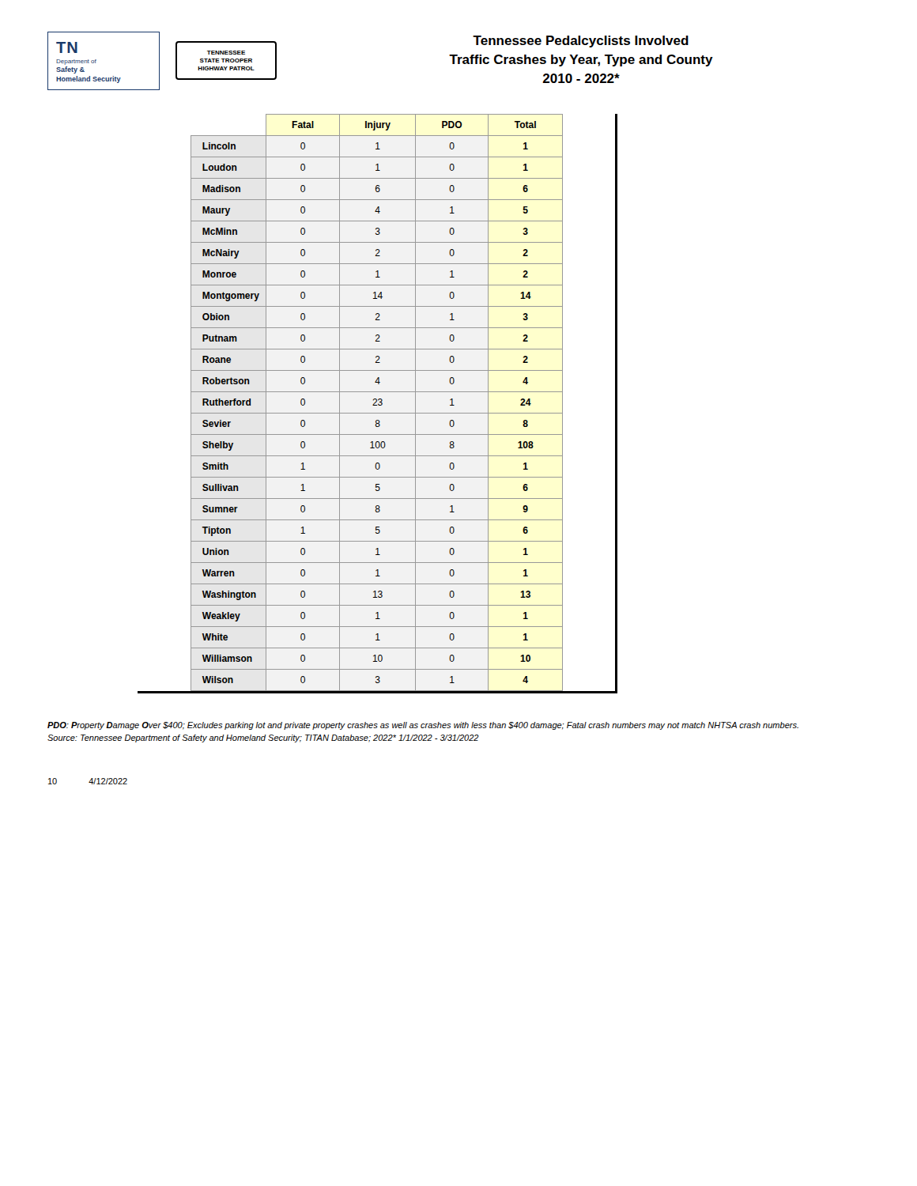TN Department of Safety &
Homeland Security
TENNESSEE
STATE TROOPER
HIGHWAY PATROL
Tennessee Pedalcyclists Involved
Traffic Crashes by Year, Type and County
2010 - 2022*
| | Fatal | Injury | PDO | Total |
| --- | --- | --- | --- | --- |
| Lincoln | 0 | 1 | 0 | 1 |
| Loudon | 0 | 1 | 0 | 1 |
| Madison | 0 | 6 | 0 | 6 |
| Maury | 0 | 4 | 1 | 5 |
| McMinn | 0 | 3 | 0 | 3 |
| McNairy | 0 | 2 | 0 | 2 |
| Monroe | 0 | 1 | 1 | 2 |
| Montgomery | 0 | 14 | 0 | 14 |
| Obion | 0 | 2 | 1 | 3 |
| Putnam | 0 | 2 | 0 | 2 |
| Roane | 0 | 2 | 0 | 2 |
| Robertson | 0 | 4 | 0 | 4 |
| Rutherford | 0 | 23 | 1 | 24 |
| Sevier | 0 | 8 | 0 | 8 |
| Shelby | 0 | 100 | 8 | 108 |
| Smith | 1 | 0 | 0 | 1 |
| Sullivan | 1 | 5 | 0 | 6 |
| Sumner | 0 | 8 | 1 | 9 |
| Tipton | 1 | 5 | 0 | 6 |
| Union | 0 | 1 | 0 | 1 |
| Warren | 0 | 1 | 0 | 1 |
| Washington | 0 | 13 | 0 | 13 |
| Weakley | 0 | 1 | 0 | 1 |
| White | 0 | 1 | 0 | 1 |
| Williamson | 0 | 10 | 0 | 10 |
| Wilson | 0 | 3 | 1 | 4 |
PDO: Property Damage Over $400; Excludes parking lot and private property crashes as well as crashes with less than $400 damage; Fatal crash numbers may not match NHTSA crash numbers.
Source: Tennessee Department of Safety and Homeland Security; TITAN Database; 2022* 1/1/2022 - 3/31/2022
104/12/2022